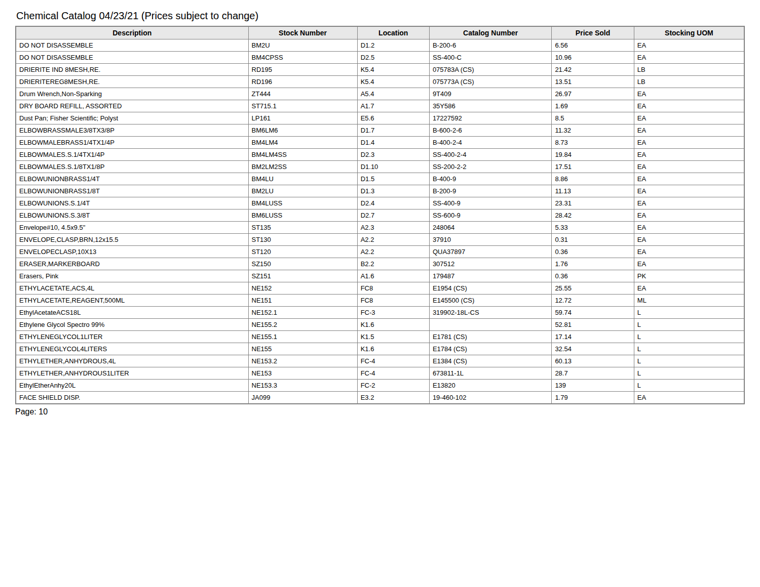Chemical Catalog 04/23/21 (Prices subject to change)
| Description | Stock Number | Location | Catalog Number | Price Sold | Stocking UOM |
| --- | --- | --- | --- | --- | --- |
| DO NOT DISASSEMBLE | BM2U | D1.2 | B-200-6 | 6.56 | EA |
| DO NOT DISASSEMBLE | BM4CPSS | D2.5 | SS-400-C | 10.96 | EA |
| DRIERITE IND 8MESH,RE. | RD195 | K5.4 | 075783A (CS) | 21.42 | LB |
| DRIERITEREG8MESH,RE. | RD196 | K5.4 | 075773A (CS) | 13.51 | LB |
| Drum Wrench,Non-Sparking | ZT444 | A5.4 | 9T409 | 26.97 | EA |
| DRY BOARD REFILL, ASSORTED | ST715.1 | A1.7 | 35Y586 | 1.69 | EA |
| Dust Pan; Fisher Scientific; Polyst | LP161 | E5.6 | 17227592 | 8.5 | EA |
| ELBOWBRASSMALE3/8TX3/8P | BM6LM6 | D1.7 | B-600-2-6 | 11.32 | EA |
| ELBOWMALEBRASS1/4TX1/4P | BM4LM4 | D1.4 | B-400-2-4 | 8.73 | EA |
| ELBOWMALES.S.1/4TX1/4P | BM4LM4SS | D2.3 | SS-400-2-4 | 19.84 | EA |
| ELBOWMALES.S.1/8TX1/8P | BM2LM2SS | D1.10 | SS-200-2-2 | 17.51 | EA |
| ELBOWUNIONBRASS1/4T | BM4LU | D1.5 | B-400-9 | 8.86 | EA |
| ELBOWUNIONBRASS1/8T | BM2LU | D1.3 | B-200-9 | 11.13 | EA |
| ELBOWUNIONS.S.1/4T | BM4LUSS | D2.4 | SS-400-9 | 23.31 | EA |
| ELBOWUNIONS.S.3/8T | BM6LUSS | D2.7 | SS-600-9 | 28.42 | EA |
| Envelope#10, 4.5x9.5" | ST135 | A2.3 | 248064 | 5.33 | EA |
| ENVELOPE,CLASP,BRN,12x15.5 | ST130 | A2.2 | 37910 | 0.31 | EA |
| ENVELOPECLASP,10X13 | ST120 | A2.2 | QUA37897 | 0.36 | EA |
| ERASER,MARKERBOARD | SZ150 | B2.2 | 307512 | 1.76 | EA |
| Erasers, Pink | SZ151 | A1.6 | 179487 | 0.36 | PK |
| ETHYLACETATE,ACS,4L | NE152 | FC8 | E1954 (CS) | 25.55 | EA |
| ETHYLACETATE,REAGENT,500ML | NE151 | FC8 | E145500 (CS) | 12.72 | ML |
| EthylAcetateACS18L | NE152.1 | FC-3 | 319902-18L-CS | 59.74 | L |
| Ethylene Glycol Spectro 99% | NE155.2 | K1.6 | | 52.81 | L |
| ETHYLENEGLYCOL1LITER | NE155.1 | K1.5 | E1781 (CS) | 17.14 | L |
| ETHYLENEGLYCOL4LITERS | NE155 | K1.6 | E1784 (CS) | 32.54 | L |
| ETHYLETHER,ANHYDROUS,4L | NE153.2 | FC-4 | E1384 (CS) | 60.13 | L |
| ETHYLETHER,ANHYDROUS1LITER | NE153 | FC-4 | 673811-1L | 28.7 | L |
| EthylEtherAnhy20L | NE153.3 | FC-2 | E13820 | 139 | L |
| FACE SHIELD DISP. | JA099 | E3.2 | 19-460-102 | 1.79 | EA |
Page: 10